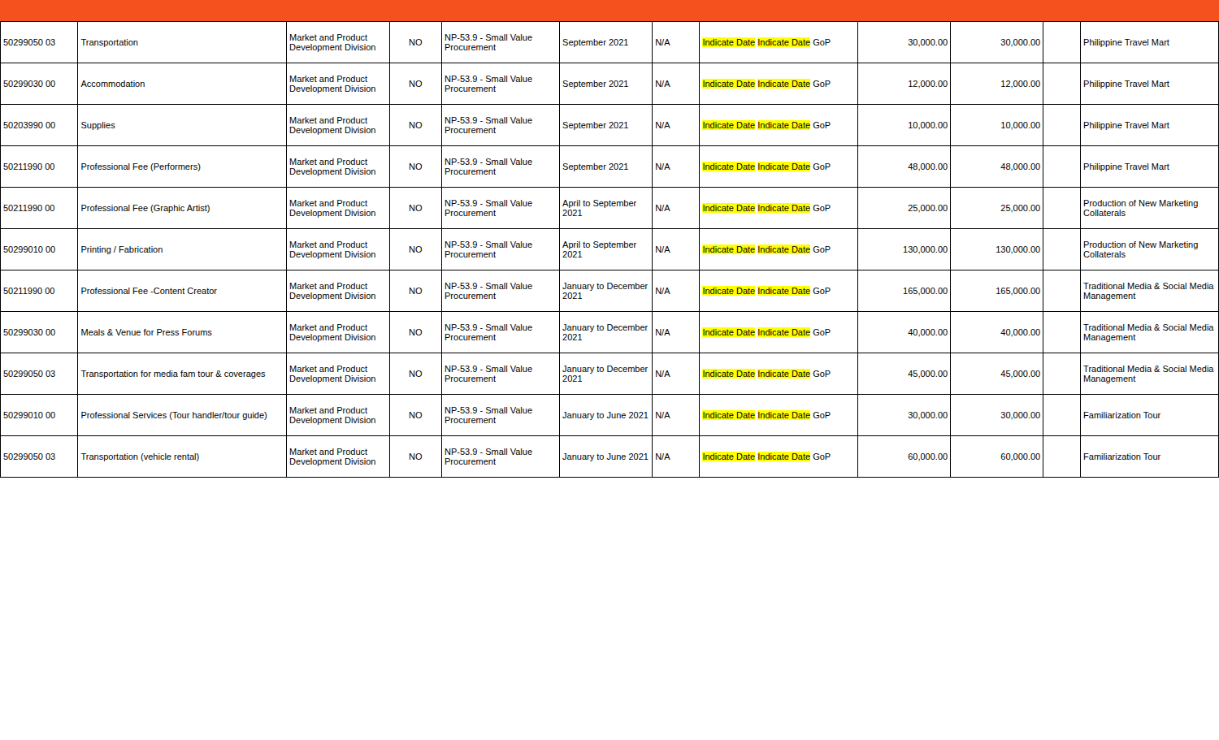| 50299050 03 | Transportation | Market and Product Development Division | NO | NP-53.9 - Small Value Procurement | September 2021 | N/A | Indicate Date Indicate Date GoP | 30,000.00 | 30,000.00 | | Philippine Travel Mart |
| 50299030 00 | Accommodation | Market and Product Development Division | NO | NP-53.9 - Small Value Procurement | September 2021 | N/A | Indicate Date Indicate Date GoP | 12,000.00 | 12,000.00 | | Philippine Travel Mart |
| 50203990 00 | Supplies | Market and Product Development Division | NO | NP-53.9 - Small Value Procurement | September 2021 | N/A | Indicate Date Indicate Date GoP | 10,000.00 | 10,000.00 | | Philippine Travel Mart |
| 50211990 00 | Professional Fee (Performers) | Market and Product Development Division | NO | NP-53.9 - Small Value Procurement | September 2021 | N/A | Indicate Date Indicate Date GoP | 48,000.00 | 48,000.00 | | Philippine Travel Mart |
| 50211990 00 | Professional Fee (Graphic Artist) | Market and Product Development Division | NO | NP-53.9 - Small Value Procurement | April to September 2021 | N/A | Indicate Date Indicate Date GoP | 25,000.00 | 25,000.00 | | Production of New Marketing Collaterals |
| 50299010 00 | Printing / Fabrication | Market and Product Development Division | NO | NP-53.9 - Small Value Procurement | April to September 2021 | N/A | Indicate Date Indicate Date GoP | 130,000.00 | 130,000.00 | | Production of New Marketing Collaterals |
| 50211990 00 | Professional Fee -Content Creator | Market and Product Development Division | NO | NP-53.9 - Small Value Procurement | January to December 2021 | N/A | Indicate Date Indicate Date GoP | 165,000.00 | 165,000.00 | | Traditional Media & Social Media Management |
| 50299030 00 | Meals & Venue for Press Forums | Market and Product Development Division | NO | NP-53.9 - Small Value Procurement | January to December 2021 | N/A | Indicate Date Indicate Date GoP | 40,000.00 | 40,000.00 | | Traditional Media & Social Media Management |
| 50299050 03 | Transportation for media fam tour & coverages | Market and Product Development Division | NO | NP-53.9 - Small Value Procurement | January to December 2021 | N/A | Indicate Date Indicate Date GoP | 45,000.00 | 45,000.00 | | Traditional Media & Social Media Management |
| 50299010 00 | Professional Services (Tour handler/tour guide) | Market and Product Development Division | NO | NP-53.9 - Small Value Procurement | January to June 2021 | N/A | Indicate Date Indicate Date GoP | 30,000.00 | 30,000.00 | | Familiarization Tour |
| 50299050 03 | Transportation (vehicle rental) | Market and Product Development Division | NO | NP-53.9 - Small Value Procurement | January to June 2021 | N/A | Indicate Date Indicate Date GoP | 60,000.00 | 60,000.00 | | Familiarization Tour |